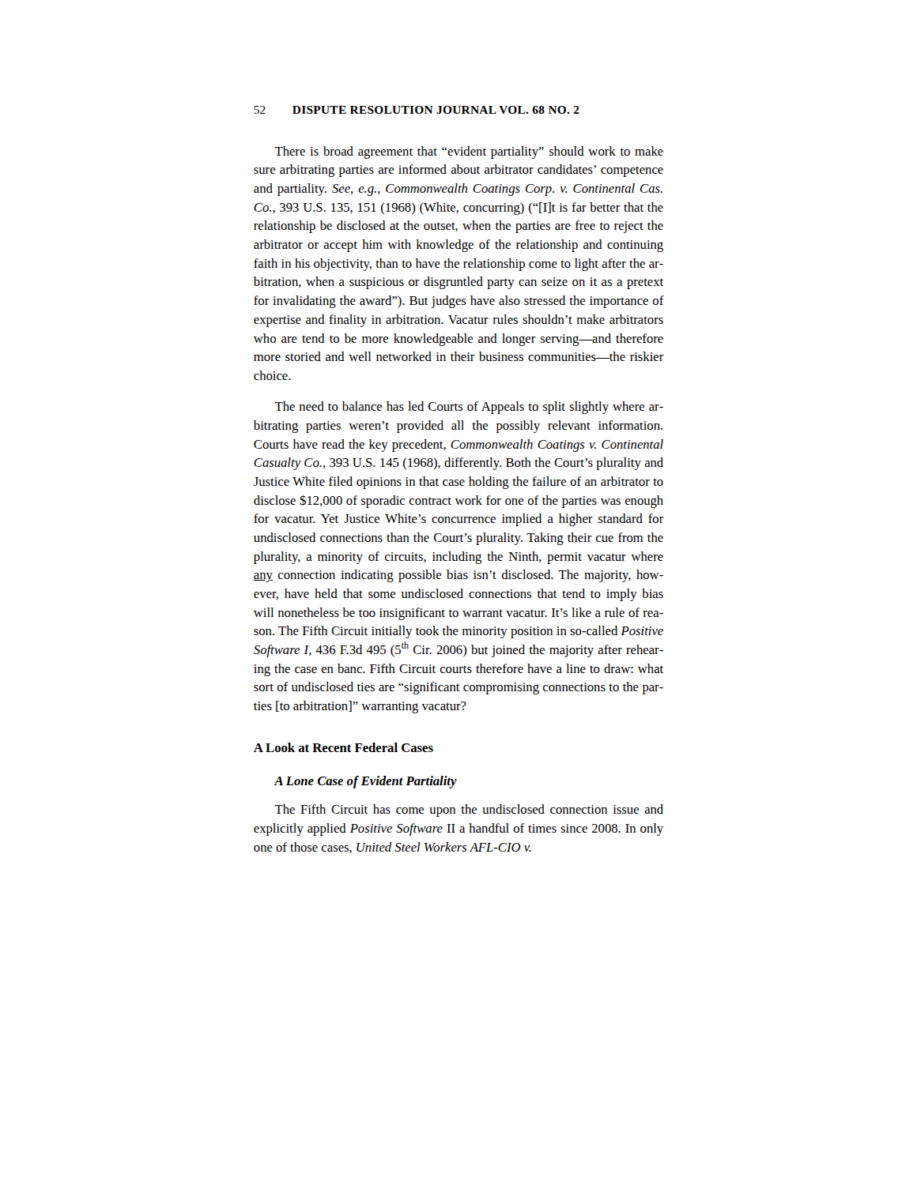52 DISPUTE RESOLUTION JOURNAL VOL. 68 NO. 2
There is broad agreement that “evident partiality” should work to make sure arbitrating parties are informed about arbitrator candidates’ competence and partiality. See, e.g., Commonwealth Coatings Corp. v. Continental Cas. Co., 393 U.S. 135, 151 (1968) (White, concurring) (“[I]t is far better that the relationship be disclosed at the outset, when the parties are free to reject the arbitrator or accept him with knowledge of the relationship and continuing faith in his objectivity, than to have the relationship come to light after the arbitration, when a suspicious or disgruntled party can seize on it as a pretext for invalidating the award”). But judges have also stressed the importance of expertise and finality in arbitration. Vacatur rules shouldn’t make arbitrators who are tend to be more knowledgeable and longer serving—and therefore more storied and well networked in their business communities—the riskier choice.
The need to balance has led Courts of Appeals to split slightly where arbitrating parties weren’t provided all the possibly relevant information. Courts have read the key precedent, Commonwealth Coatings v. Continental Casualty Co., 393 U.S. 145 (1968), differently. Both the Court’s plurality and Justice White filed opinions in that case holding the failure of an arbitrator to disclose $12,000 of sporadic contract work for one of the parties was enough for vacatur. Yet Justice White’s concurrence implied a higher standard for undisclosed connections than the Court’s plurality. Taking their cue from the plurality, a minority of circuits, including the Ninth, permit vacatur where any connection indicating possible bias isn’t disclosed. The majority, however, have held that some undisclosed connections that tend to imply bias will nonetheless be too insignificant to warrant vacatur. It’s like a rule of reason. The Fifth Circuit initially took the minority position in so-called Positive Software I, 436 F.3d 495 (5th Cir. 2006) but joined the majority after rehearing the case en banc. Fifth Circuit courts therefore have a line to draw: what sort of undisclosed ties are “significant compromising connections to the parties [to arbitration]” warranting vacatur?
A Look at Recent Federal Cases
A Lone Case of Evident Partiality
The Fifth Circuit has come upon the undisclosed connection issue and explicitly applied Positive Software II a handful of times since 2008. In only one of those cases, United Steel Workers AFL-CIO v.